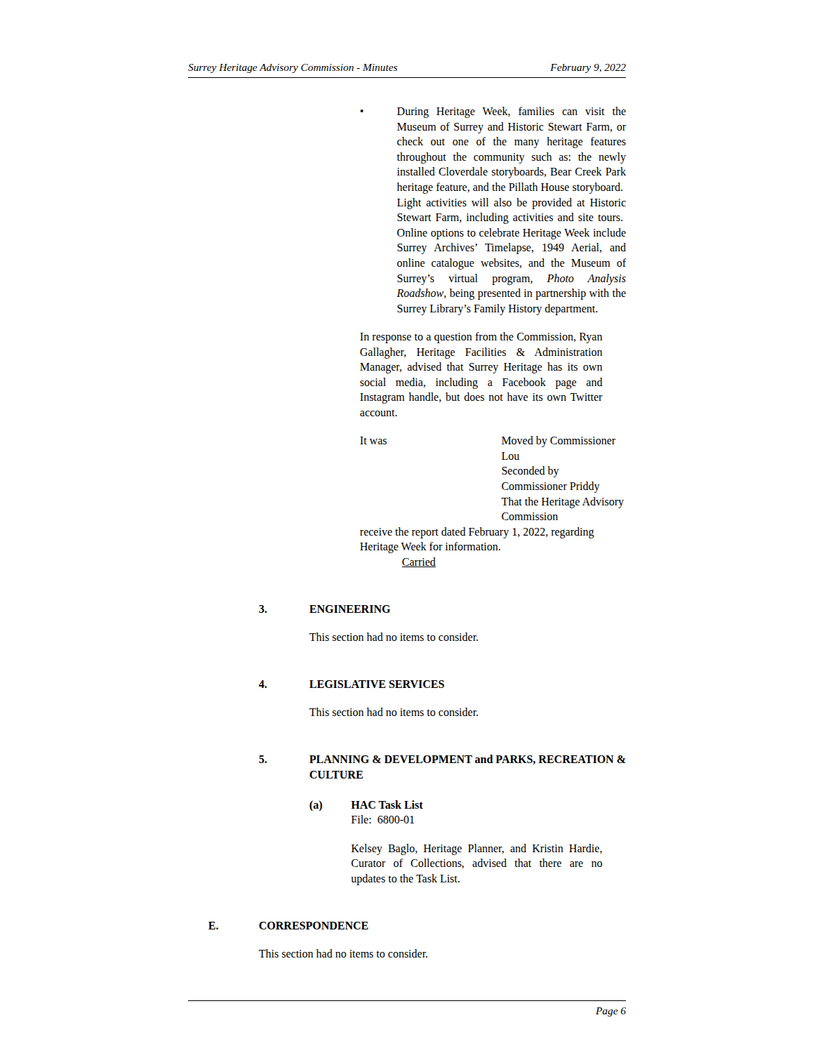Surrey Heritage Advisory Commission - Minutes
February 9, 2022
During Heritage Week, families can visit the Museum of Surrey and Historic Stewart Farm, or check out one of the many heritage features throughout the community such as: the newly installed Cloverdale storyboards, Bear Creek Park heritage feature, and the Pillath House storyboard. Light activities will also be provided at Historic Stewart Farm, including activities and site tours. Online options to celebrate Heritage Week include Surrey Archives’ Timelapse, 1949 Aerial, and online catalogue websites, and the Museum of Surrey’s virtual program, Photo Analysis Roadshow, being presented in partnership with the Surrey Library’s Family History department.
In response to a question from the Commission, Ryan Gallagher, Heritage Facilities & Administration Manager, advised that Surrey Heritage has its own social media, including a Facebook page and Instagram handle, but does not have its own Twitter account.
It was
Moved by Commissioner Lou
Seconded by Commissioner Priddy
That the Heritage Advisory Commission
receive the report dated February 1, 2022, regarding Heritage Week for information.
Carried
3.
ENGINEERING
This section had no items to consider.
4.
LEGISLATIVE SERVICES
This section had no items to consider.
5.
PLANNING & DEVELOPMENT and PARKS, RECREATION & CULTURE
(a)
HAC Task List
File: 6800-01
Kelsey Baglo, Heritage Planner, and Kristin Hardie, Curator of Collections, advised that there are no updates to the Task List.
E.
CORRESPONDENCE
This section had no items to consider.
Page 6